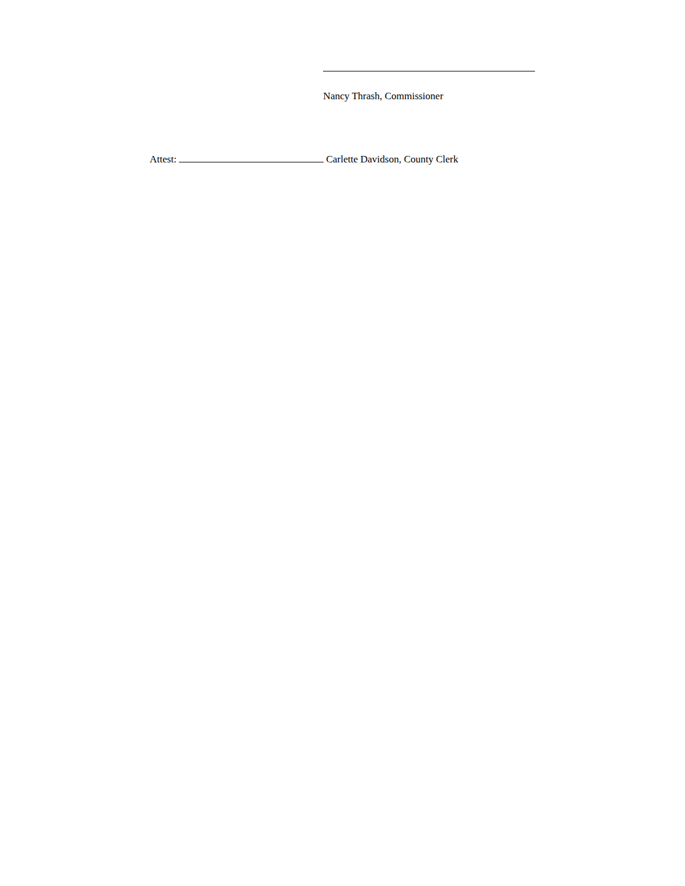Nancy Thrash, Commissioner
Attest: Carlette Davidson, County Clerk